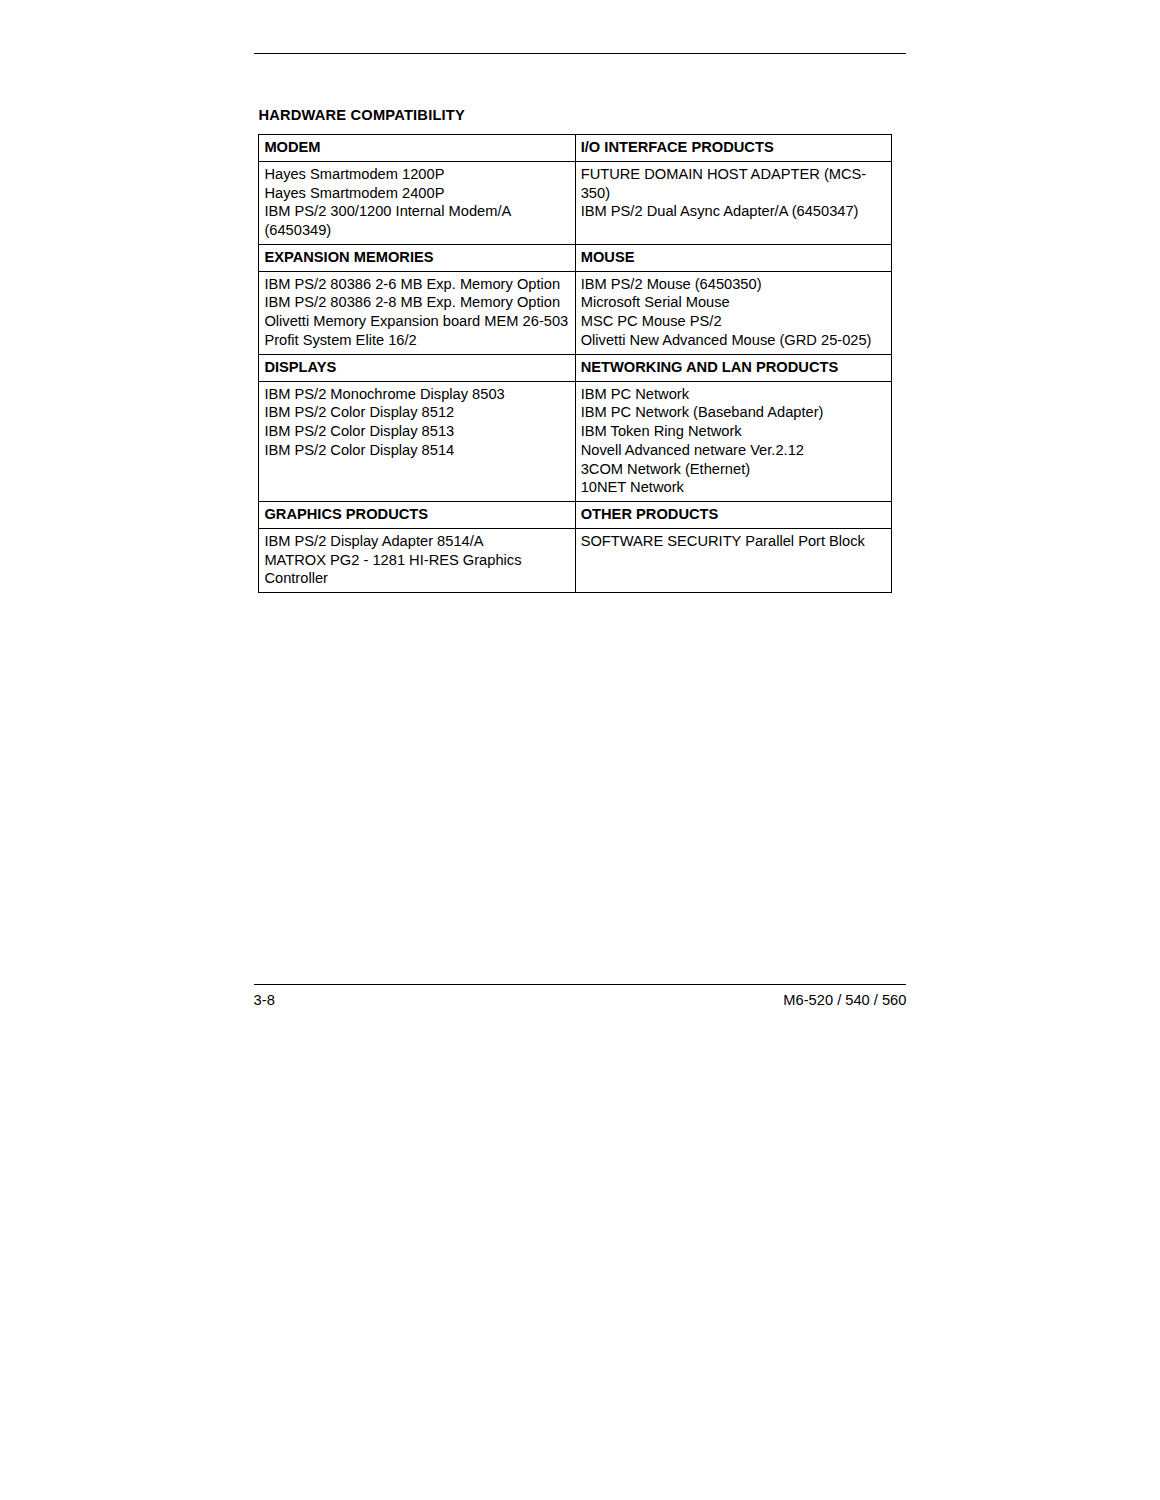HARDWARE COMPATIBILITY
| MODEM | I/O INTERFACE PRODUCTS |
| Hayes Smartmodem 1200P Hayes Smartmodem 2400P IBM PS/2 300/1200 Internal Modem/A (6450349) | FUTURE DOMAIN HOST ADAPTER (MCS-350) IBM PS/2 Dual Async Adapter/A (6450347) |
| EXPANSION MEMORIES | MOUSE |
| IBM PS/2 80386 2-6 MB Exp. Memory Option IBM PS/2 80386 2-8 MB Exp. Memory Option Olivetti Memory Expansion board MEM 26-503 Profit System Elite 16/2 | IBM PS/2 Mouse (6450350) Microsoft Serial Mouse MSC PC Mouse PS/2 Olivetti New Advanced Mouse (GRD 25-025) |
| DISPLAYS | NETWORKING AND LAN PRODUCTS |
| IBM PS/2 Monochrome Display 8503 IBM PS/2 Color Display 8512 IBM PS/2 Color Display 8513 IBM PS/2 Color Display 8514 | IBM PC Network IBM PC Network (Baseband Adapter) IBM Token Ring Network Novell Advanced netware Ver.2.12 3COM Network (Ethernet) 10NET Network |
| GRAPHICS PRODUCTS | OTHER PRODUCTS |
| IBM PS/2 Display Adapter 8514/A MATROX PG2 - 1281 HI-RES Graphics Controller | SOFTWARE SECURITY Parallel Port Block |
3-8
M6-520 / 540 / 560